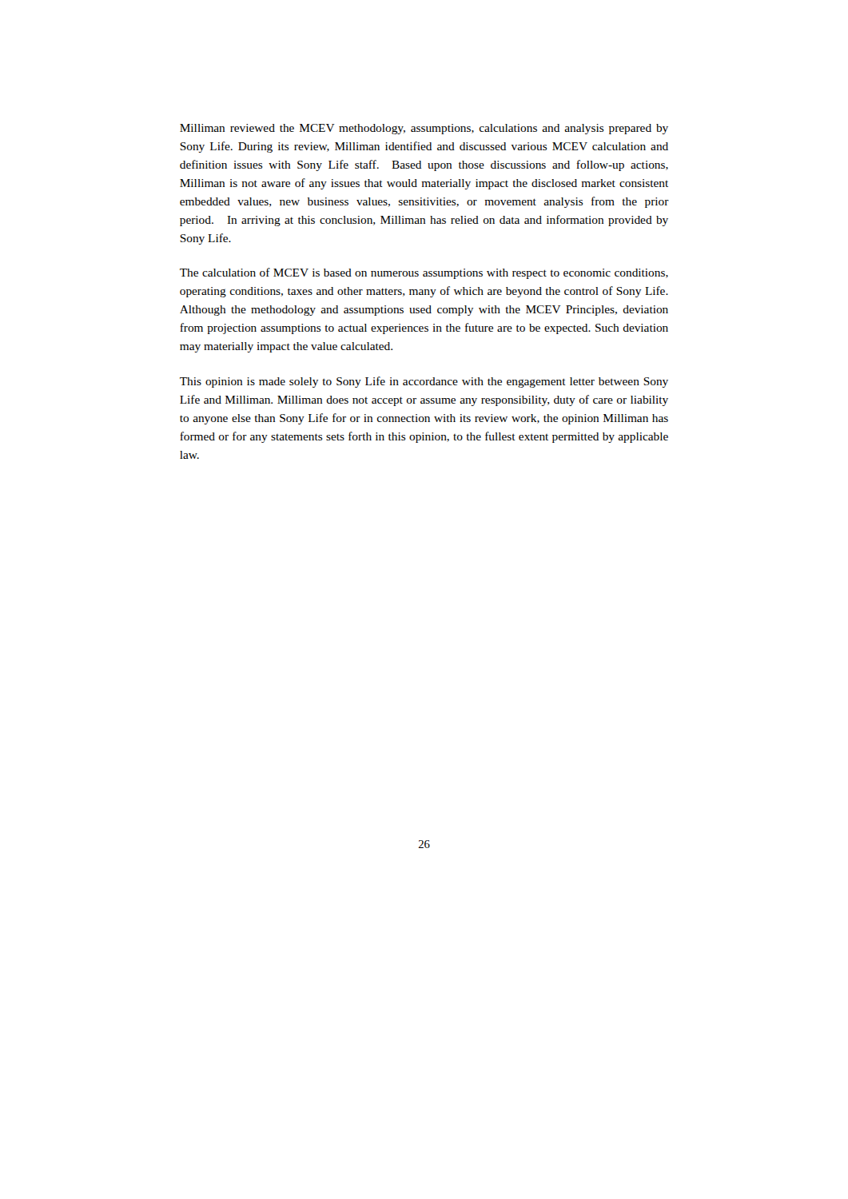Milliman reviewed the MCEV methodology, assumptions, calculations and analysis prepared by Sony Life. During its review, Milliman identified and discussed various MCEV calculation and definition issues with Sony Life staff. Based upon those discussions and follow-up actions, Milliman is not aware of any issues that would materially impact the disclosed market consistent embedded values, new business values, sensitivities, or movement analysis from the prior period. In arriving at this conclusion, Milliman has relied on data and information provided by Sony Life.
The calculation of MCEV is based on numerous assumptions with respect to economic conditions, operating conditions, taxes and other matters, many of which are beyond the control of Sony Life. Although the methodology and assumptions used comply with the MCEV Principles, deviation from projection assumptions to actual experiences in the future are to be expected. Such deviation may materially impact the value calculated.
This opinion is made solely to Sony Life in accordance with the engagement letter between Sony Life and Milliman. Milliman does not accept or assume any responsibility, duty of care or liability to anyone else than Sony Life for or in connection with its review work, the opinion Milliman has formed or for any statements sets forth in this opinion, to the fullest extent permitted by applicable law.
26